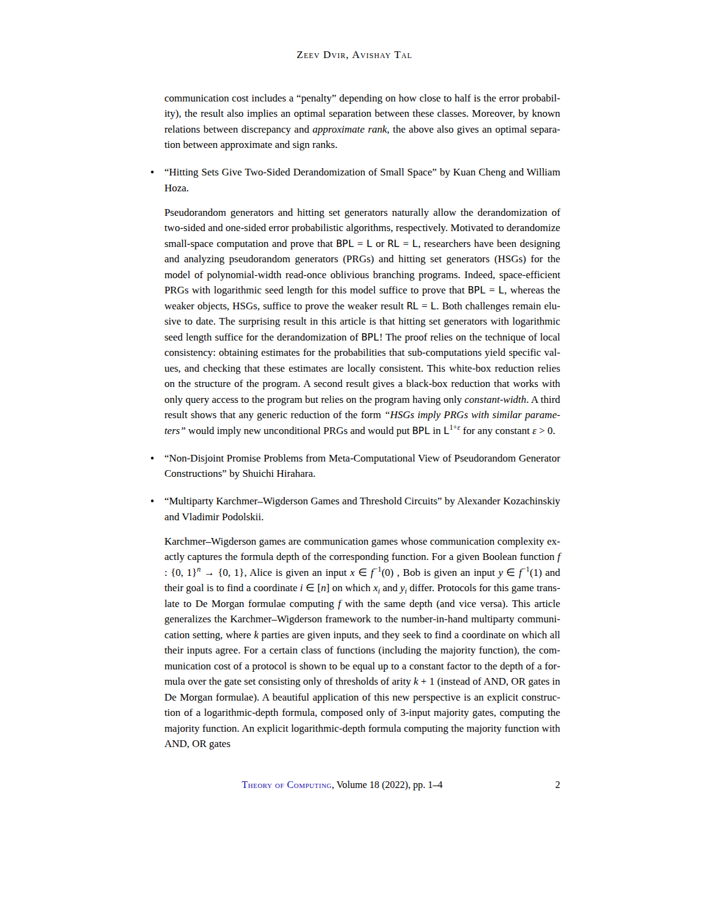Zeev Dvir, Avishay Tal
communication cost includes a “penalty” depending on how close to half is the error probability), the result also implies an optimal separation between these classes. Moreover, by known relations between discrepancy and approximate rank, the above also gives an optimal separation between approximate and sign ranks.
“Hitting Sets Give Two-Sided Derandomization of Small Space” by Kuan Cheng and William Hoza.
Pseudorandom generators and hitting set generators naturally allow the derandomization of two-sided and one-sided error probabilistic algorithms, respectively. Motivated to derandomize small-space computation and prove that BPL = L or RL = L, researchers have been designing and analyzing pseudorandom generators (PRGs) and hitting set generators (HSGs) for the model of polynomial-width read-once oblivious branching programs. Indeed, space-efficient PRGs with logarithmic seed length for this model suffice to prove that BPL = L, whereas the weaker objects, HSGs, suffice to prove the weaker result RL = L. Both challenges remain elusive to date. The surprising result in this article is that hitting set generators with logarithmic seed length suffice for the derandomization of BPL! The proof relies on the technique of local consistency: obtaining estimates for the probabilities that sub-computations yield specific values, and checking that these estimates are locally consistent. This white-box reduction relies on the structure of the program. A second result gives a black-box reduction that works with only query access to the program but relies on the program having only constant-width. A third result shows that any generic reduction of the form “HSGs imply PRGs with similar parameters” would imply new unconditional PRGs and would put BPL in L1+ε for any constant ε > 0.
“Non-Disjoint Promise Problems from Meta-Computational View of Pseudorandom Generator Constructions” by Shuichi Hirahara.
“Multiparty Karchmer–Wigderson Games and Threshold Circuits” by Alexander Kozachinskiy and Vladimir Podolskii.
Karchmer–Wigderson games are communication games whose communication complexity exactly captures the formula depth of the corresponding function. For a given Boolean function f : {0, 1}n → {0, 1}, Alice is given an input x ∈ f−1(0) , Bob is given an input y ∈ f−1(1) and their goal is to find a coordinate i ∈ [n] on which xi and yi differ. Protocols for this game translate to De Morgan formulae computing f with the same depth (and vice versa). This article generalizes the Karchmer–Wigderson framework to the number-in-hand multiparty communication setting, where k parties are given inputs, and they seek to find a coordinate on which all their inputs agree. For a certain class of functions (including the majority function), the communication cost of a protocol is shown to be equal up to a constant factor to the depth of a formula over the gate set consisting only of thresholds of arity k + 1 (instead of AND, OR gates in De Morgan formulae). A beautiful application of this new perspective is an explicit construction of a logarithmic-depth formula, composed only of 3-input majority gates, computing the majority function. An explicit logarithmic-depth formula computing the majority function with AND, OR gates
Theory of Computing, Volume 18 (2022), pp. 1–4
2